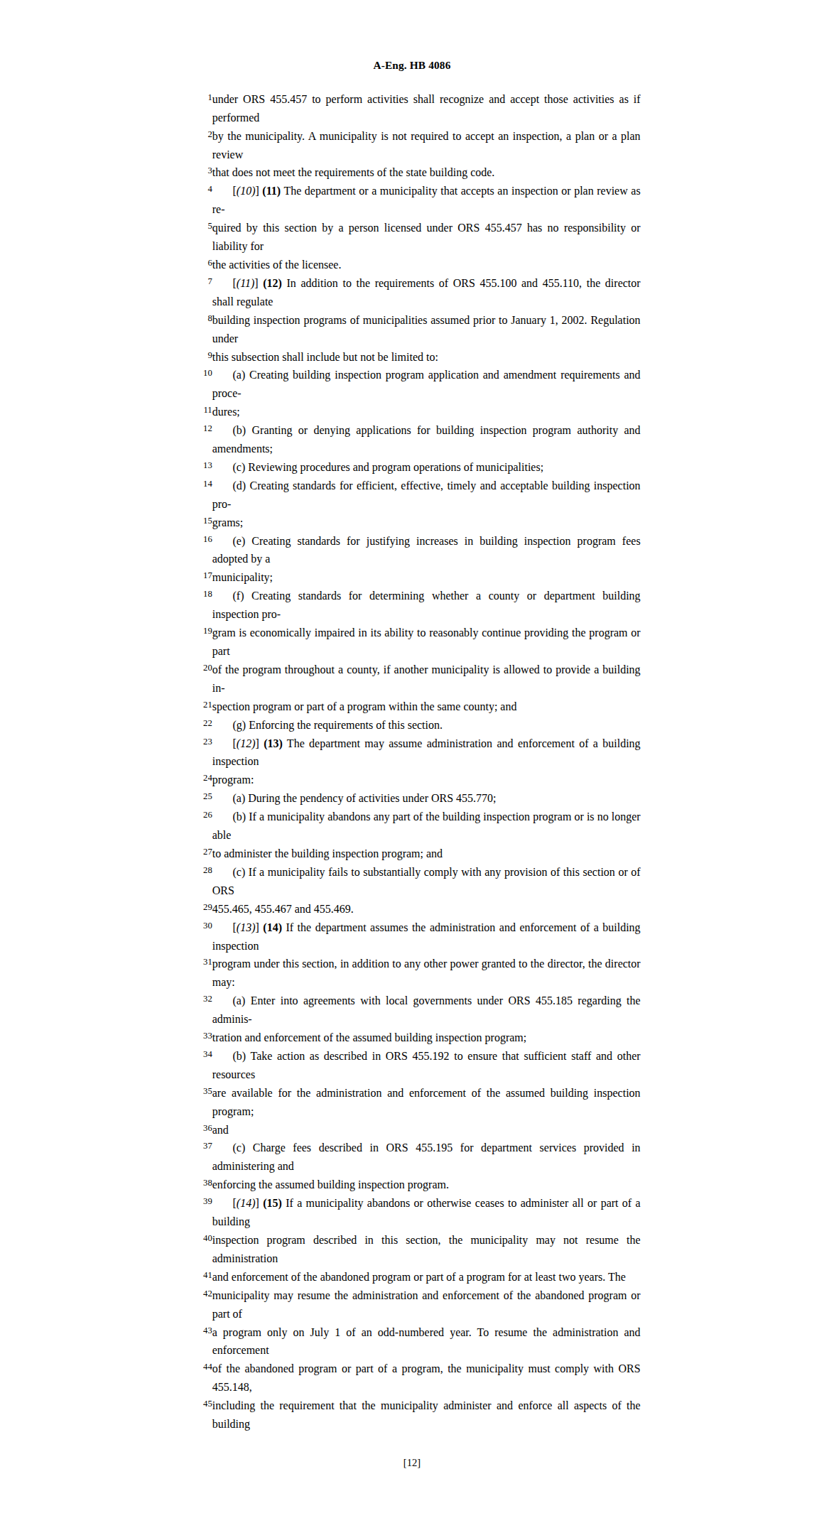A-Eng. HB 4086
| 1 | under ORS 455.457 to perform activities shall recognize and accept those activities as if performed |
| 2 | by the municipality. A municipality is not required to accept an inspection, a plan or a plan review |
| 3 | that does not meet the requirements of the state building code. |
| 4 | [ (10) ] (11) The department or a municipality that accepts an inspection or plan review as re- |
| 5 | quired by this section by a person licensed under ORS 455.457 has no responsibility or liability for |
| 6 | the activities of the licensee. |
| 7 | [ (11) ] (12) In addition to the requirements of ORS 455.100 and 455.110, the director shall regulate |
| 8 | building inspection programs of municipalities assumed prior to January 1, 2002. Regulation under |
| 9 | this subsection shall include but not be limited to: |
| 10 | (a) Creating building inspection program application and amendment requirements and proce- |
| 11 | dures; |
| 12 | (b) Granting or denying applications for building inspection program authority and amendments; |
| 13 | (c) Reviewing procedures and program operations of municipalities; |
| 14 | (d) Creating standards for efficient, effective, timely and acceptable building inspection pro- |
| 15 | grams; |
| 16 | (e) Creating standards for justifying increases in building inspection program fees adopted by a |
| 17 | municipality; |
| 18 | (f) Creating standards for determining whether a county or department building inspection pro- |
| 19 | gram is economically impaired in its ability to reasonably continue providing the program or part |
| 20 | of the program throughout a county, if another municipality is allowed to provide a building in- |
| 21 | spection program or part of a program within the same county; and |
| 22 | (g) Enforcing the requirements of this section. |
| 23 | [ (12) ] (13) The department may assume administration and enforcement of a building inspection |
| 24 | program: |
| 25 | (a) During the pendency of activities under ORS 455.770; |
| 26 | (b) If a municipality abandons any part of the building inspection program or is no longer able |
| 27 | to administer the building inspection program; and |
| 28 | (c) If a municipality fails to substantially comply with any provision of this section or of ORS |
| 29 | 455.465, 455.467 and 455.469. |
| 30 | [ (13) ] (14) If the department assumes the administration and enforcement of a building inspection |
| 31 | program under this section, in addition to any other power granted to the director, the director may: |
| 32 | (a) Enter into agreements with local governments under ORS 455.185 regarding the adminis- |
| 33 | tration and enforcement of the assumed building inspection program; |
| 34 | (b) Take action as described in ORS 455.192 to ensure that sufficient staff and other resources |
| 35 | are available for the administration and enforcement of the assumed building inspection program; |
| 36 | and |
| 37 | (c) Charge fees described in ORS 455.195 for department services provided in administering and |
| 38 | enforcing the assumed building inspection program. |
| 39 | [ (14) ] (15) If a municipality abandons or otherwise ceases to administer all or part of a building |
| 40 | inspection program described in this section, the municipality may not resume the administration |
| 41 | and enforcement of the abandoned program or part of a program for at least two years. The |
| 42 | municipality may resume the administration and enforcement of the abandoned program or part of |
| 43 | a program only on July 1 of an odd-numbered year. To resume the administration and enforcement |
| 44 | of the abandoned program or part of a program, the municipality must comply with ORS 455.148, |
| 45 | including the requirement that the municipality administer and enforce all aspects of the building |
[12]